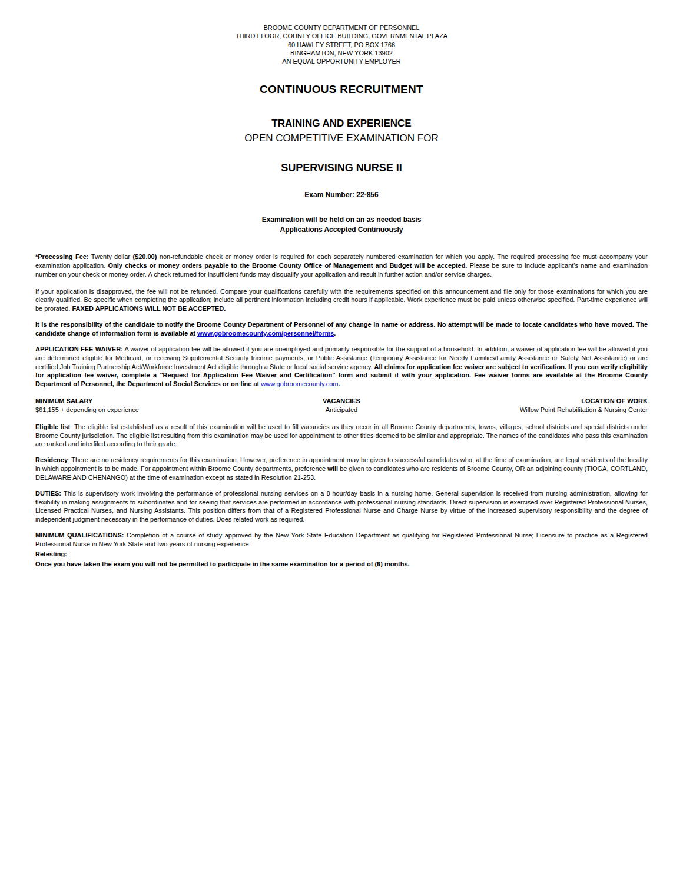BROOME COUNTY DEPARTMENT OF PERSONNEL
THIRD FLOOR, COUNTY OFFICE BUILDING, GOVERNMENTAL PLAZA
60 HAWLEY STREET, PO BOX 1766
BINGHAMTON, NEW YORK 13902
AN EQUAL OPPORTUNITY EMPLOYER
CONTINUOUS RECRUITMENT
TRAINING AND EXPERIENCE
OPEN COMPETITIVE EXAMINATION FOR
SUPERVISING NURSE II
Exam Number: 22-856
Examination will be held on an as needed basis
Applications Accepted Continuously
*Processing Fee: Twenty dollar ($20.00) non-refundable check or money order is required for each separately numbered examination for which you apply. The required processing fee must accompany your examination application. Only checks or money orders payable to the Broome County Office of Management and Budget will be accepted. Please be sure to include applicant's name and examination number on your check or money order. A check returned for insufficient funds may disqualify your application and result in further action and/or service charges.
If your application is disapproved, the fee will not be refunded. Compare your qualifications carefully with the requirements specified on this announcement and file only for those examinations for which you are clearly qualified. Be specific when completing the application; include all pertinent information including credit hours if applicable. Work experience must be paid unless otherwise specified. Part-time experience will be prorated. FAXED APPLICATIONS WILL NOT BE ACCEPTED.
It is the responsibility of the candidate to notify the Broome County Department of Personnel of any change in name or address. No attempt will be made to locate candidates who have moved. The candidate change of information form is available at www.gobroomecounty.com/personnel/forms.
APPLICATION FEE WAIVER: A waiver of application fee will be allowed if you are unemployed and primarily responsible for the support of a household. In addition, a waiver of application fee will be allowed if you are determined eligible for Medicaid, or receiving Supplemental Security Income payments, or Public Assistance (Temporary Assistance for Needy Families/Family Assistance or Safety Net Assistance) or are certified Job Training Partnership Act/Workforce Investment Act eligible through a State or local social service agency. All claims for application fee waiver are subject to verification. If you can verify eligibility for application fee waiver, complete a "Request for Application Fee Waiver and Certification" form and submit it with your application. Fee waiver forms are available at the Broome County Department of Personnel, the Department of Social Services or on line at www.gobroomecounty.com.
| MINIMUM SALARY | VACANCIES | LOCATION OF WORK |
| $61,155 + depending on experience | Anticipated | Willow Point Rehabilitation & Nursing Center |
Eligible list: The eligible list established as a result of this examination will be used to fill vacancies as they occur in all Broome County departments, towns, villages, school districts and special districts under Broome County jurisdiction. The eligible list resulting from this examination may be used for appointment to other titles deemed to be similar and appropriate. The names of the candidates who pass this examination are ranked and interfiled according to their grade.
Residency: There are no residency requirements for this examination. However, preference in appointment may be given to successful candidates who, at the time of examination, are legal residents of the locality in which appointment is to be made. For appointment within Broome County departments, preference will be given to candidates who are residents of Broome County, OR an adjoining county (TIOGA, CORTLAND, DELAWARE AND CHENANGO) at the time of examination except as stated in Resolution 21-253.
DUTIES: This is supervisory work involving the performance of professional nursing services on a 8-hour/day basis in a nursing home. General supervision is received from nursing administration, allowing for flexibility in making assignments to subordinates and for seeing that services are performed in accordance with professional nursing standards. Direct supervision is exercised over Registered Professional Nurses, Licensed Practical Nurses, and Nursing Assistants. This position differs from that of a Registered Professional Nurse and Charge Nurse by virtue of the increased supervisory responsibility and the degree of independent judgment necessary in the performance of duties. Does related work as required.
MINIMUM QUALIFICATIONS: Completion of a course of study approved by the New York State Education Department as qualifying for Registered Professional Nurse; Licensure to practice as a Registered Professional Nurse in New York State and two years of nursing experience.
Retesting:
Once you have taken the exam you will not be permitted to participate in the same examination for a period of (6) months.